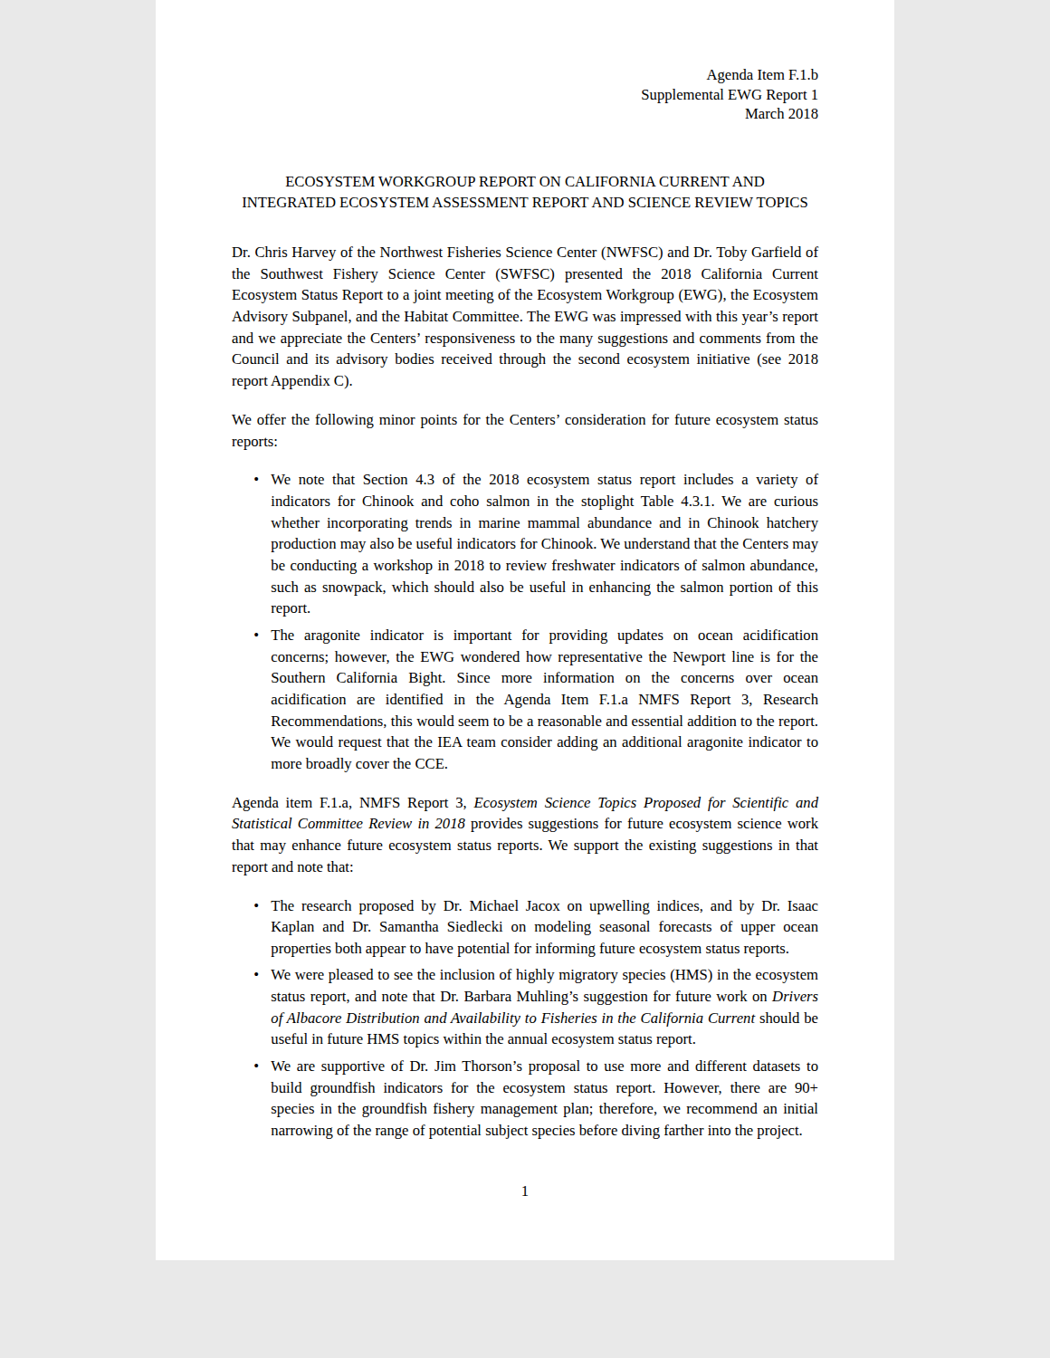Agenda Item F.1.b
Supplemental EWG Report 1
March 2018
Ecosystem Workgroup Report on California Current and Integrated Ecosystem Assessment Report and Science Review Topics
Dr. Chris Harvey of the Northwest Fisheries Science Center (NWFSC) and Dr. Toby Garfield of the Southwest Fishery Science Center (SWFSC) presented the 2018 California Current Ecosystem Status Report to a joint meeting of the Ecosystem Workgroup (EWG), the Ecosystem Advisory Subpanel, and the Habitat Committee. The EWG was impressed with this year’s report and we appreciate the Centers’ responsiveness to the many suggestions and comments from the Council and its advisory bodies received through the second ecosystem initiative (see 2018 report Appendix C).
We offer the following minor points for the Centers’ consideration for future ecosystem status reports:
We note that Section 4.3 of the 2018 ecosystem status report includes a variety of indicators for Chinook and coho salmon in the stoplight Table 4.3.1. We are curious whether incorporating trends in marine mammal abundance and in Chinook hatchery production may also be useful indicators for Chinook. We understand that the Centers may be conducting a workshop in 2018 to review freshwater indicators of salmon abundance, such as snowpack, which should also be useful in enhancing the salmon portion of this report.
The aragonite indicator is important for providing updates on ocean acidification concerns; however, the EWG wondered how representative the Newport line is for the Southern California Bight. Since more information on the concerns over ocean acidification are identified in the Agenda Item F.1.a NMFS Report 3, Research Recommendations, this would seem to be a reasonable and essential addition to the report. We would request that the IEA team consider adding an additional aragonite indicator to more broadly cover the CCE.
Agenda item F.1.a, NMFS Report 3, Ecosystem Science Topics Proposed for Scientific and Statistical Committee Review in 2018 provides suggestions for future ecosystem science work that may enhance future ecosystem status reports. We support the existing suggestions in that report and note that:
The research proposed by Dr. Michael Jacox on upwelling indices, and by Dr. Isaac Kaplan and Dr. Samantha Siedlecki on modeling seasonal forecasts of upper ocean properties both appear to have potential for informing future ecosystem status reports.
We were pleased to see the inclusion of highly migratory species (HMS) in the ecosystem status report, and note that Dr. Barbara Muhling’s suggestion for future work on Drivers of Albacore Distribution and Availability to Fisheries in the California Current should be useful in future HMS topics within the annual ecosystem status report.
We are supportive of Dr. Jim Thorson’s proposal to use more and different datasets to build groundfish indicators for the ecosystem status report. However, there are 90+ species in the groundfish fishery management plan; therefore, we recommend an initial narrowing of the range of potential subject species before diving farther into the project.
1